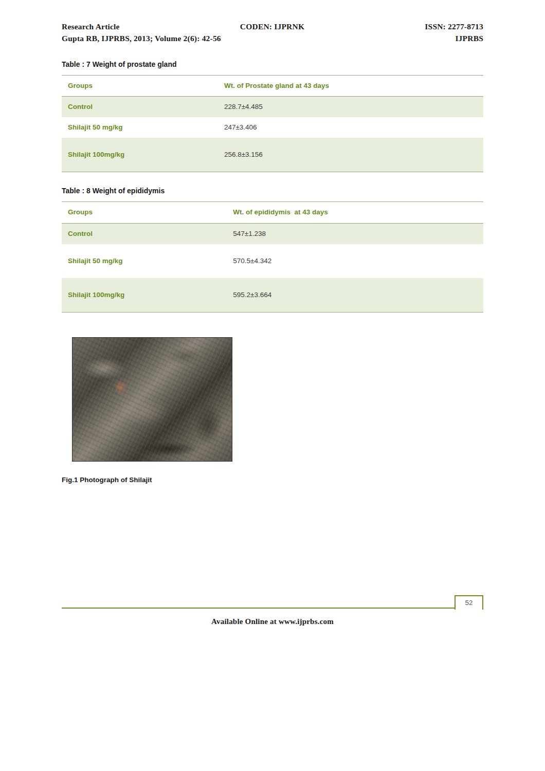Research Article CODEN: IJPRNK ISSN: 2277-8713
Gupta RB, IJPRBS, 2013; Volume 2(6): 42-56 IJPRBS
Table : 7 Weight of prostate gland
| Groups | Wt. of Prostate gland at 43 days |
| --- | --- |
| Control | 228.7±4.485 |
| Shilajit 50 mg/kg | 247±3.406 |
| Shilajit 100mg/kg | 256.8±3.156 |
Table : 8 Weight of epididymis
| Groups | Wt. of epididymis at 43 days |
| --- | --- |
| Control | 547±1.238 |
| Shilajit 50 mg/kg | 570.5±4.342 |
| Shilajit 100mg/kg | 595.2±3.664 |
Fig.1 Photograph of Shilajit
52
Available Online at www.ijprbs.com